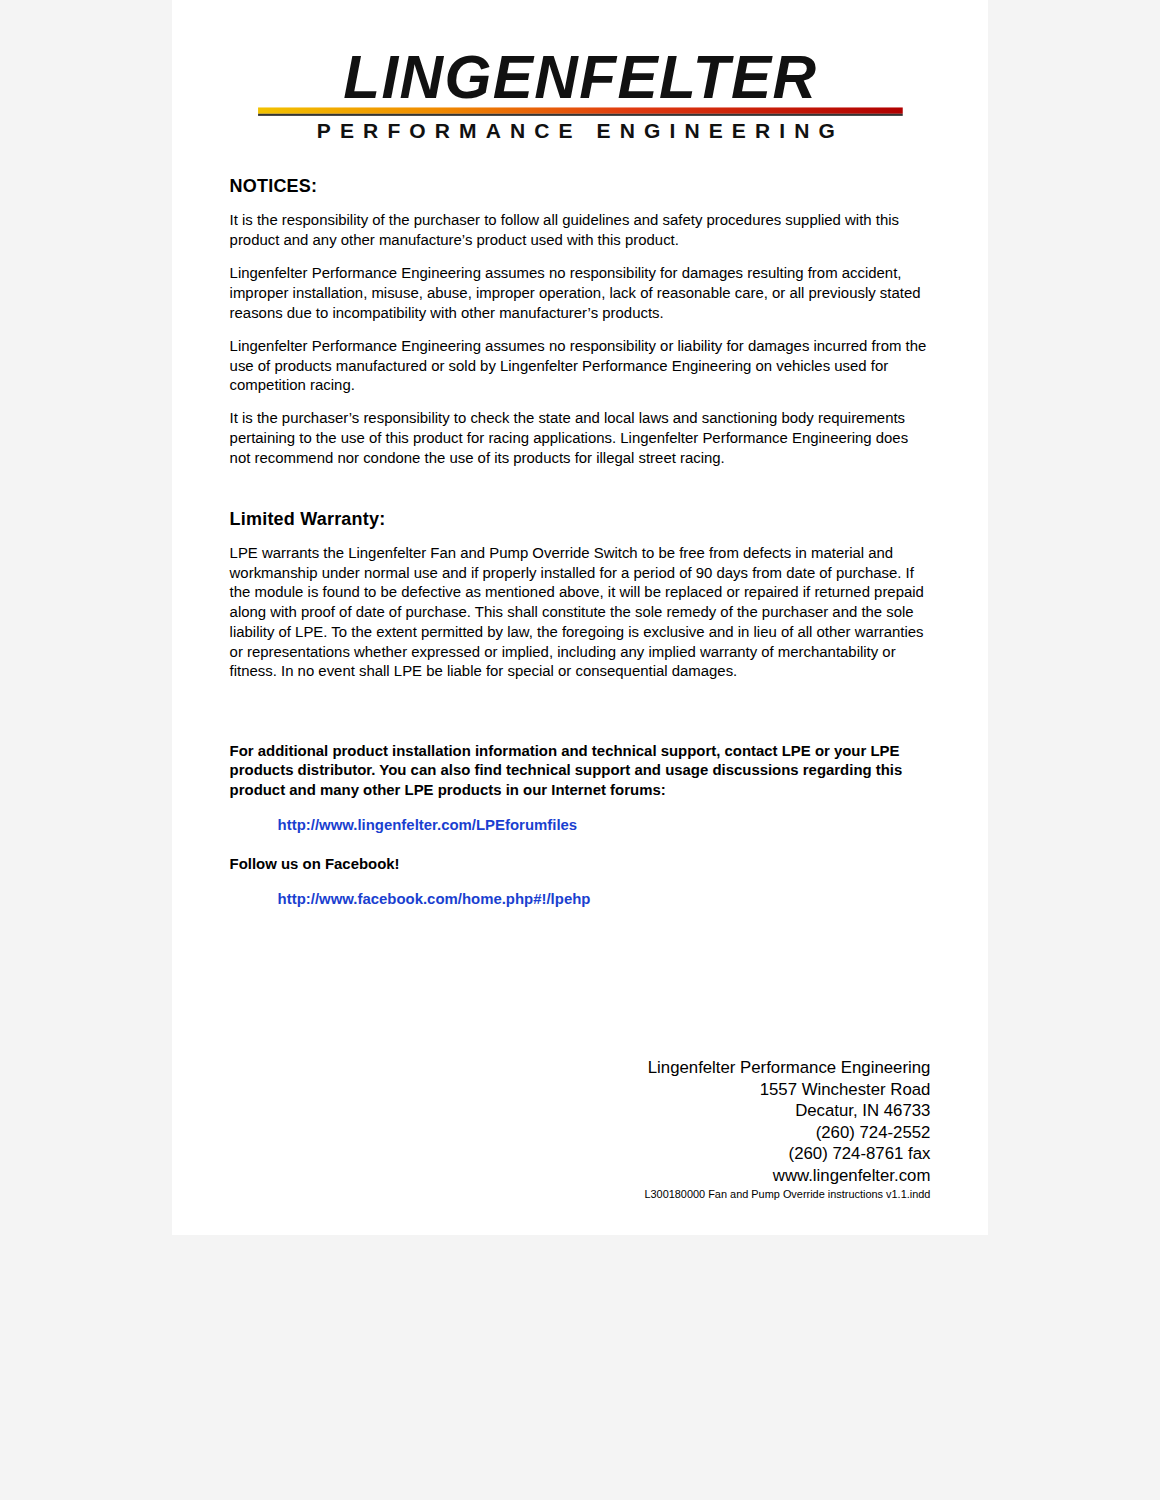LINGENFELTER PERFORMANCE ENGINEERING
NOTICES:
It is the responsibility of the purchaser to follow all guidelines and safety procedures supplied with this product and any other manufacture’s product used with this product.
Lingenfelter Performance Engineering assumes no responsibility for damages resulting from accident, improper installation, misuse, abuse, improper operation, lack of reasonable care, or all previously stated reasons due to incompatibility with other manufacturer’s products.
Lingenfelter Performance Engineering assumes no responsibility or liability for damages incurred from the use of products manufactured or sold by Lingenfelter Performance Engineering on vehicles used for competition racing.
It is the purchaser’s responsibility to check the state and local laws and sanctioning body requirements pertaining to the use of this product for racing applications. Lingenfelter Performance Engineering does not recommend nor condone the use of its products for illegal street racing.
Limited Warranty:
LPE warrants the Lingenfelter Fan and Pump Override Switch to be free from defects in material and workmanship under normal use and if properly installed for a period of 90 days from date of purchase. If the module is found to be defective as mentioned above, it will be replaced or repaired if returned prepaid along with proof of date of purchase. This shall constitute the sole remedy of the purchaser and the sole liability of LPE. To the extent permitted by law, the foregoing is exclusive and in lieu of all other warranties or representations whether expressed or implied, including any implied warranty of merchantability or fitness. In no event shall LPE be liable for special or consequential damages.
For additional product installation information and technical support, contact LPE or your LPE products distributor. You can also find technical support and usage discussions regarding this product and many other LPE products in our Internet forums:
http://www.lingenfelter.com/LPEforumfiles
Follow us on Facebook!
http://www.facebook.com/home.php#!/lpehp
Lingenfelter Performance Engineering
1557 Winchester Road
Decatur, IN 46733
(260) 724-2552
(260) 724-8761 fax
www.lingenfelter.com
L300180000 Fan and Pump Override instructions v1.1.indd